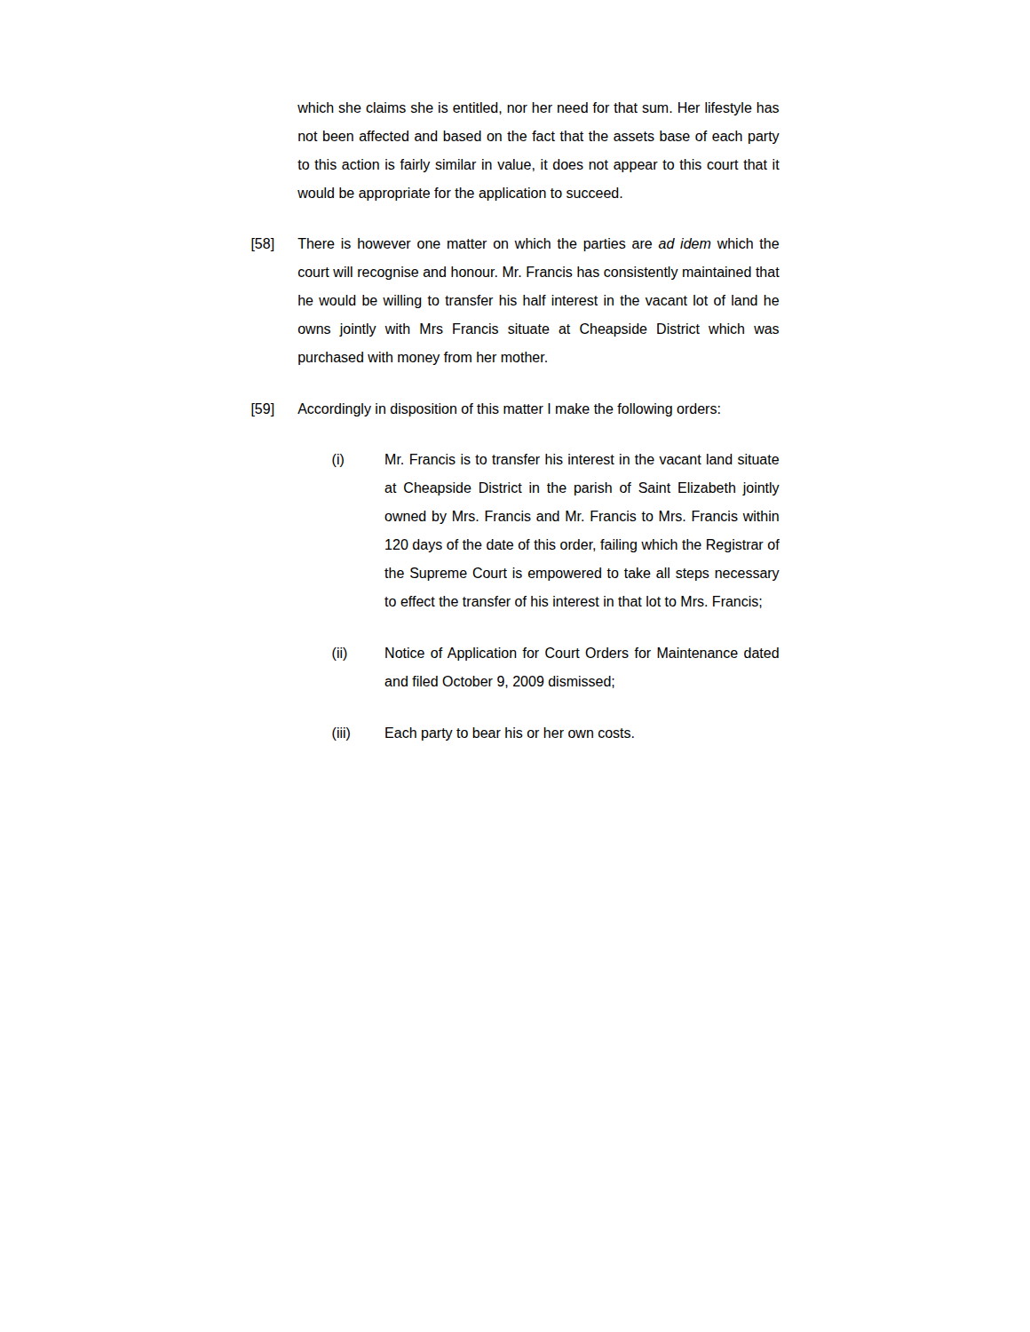which she claims she is entitled, nor her need for that sum. Her lifestyle has not been affected and based on the fact that the assets base of each party to this action is fairly similar in value, it does not appear to this court that it would be appropriate for the application to succeed.
[58] There is however one matter on which the parties are ad idem which the court will recognise and honour. Mr. Francis has consistently maintained that he would be willing to transfer his half interest in the vacant lot of land he owns jointly with Mrs Francis situate at Cheapside District which was purchased with money from her mother.
[59] Accordingly in disposition of this matter I make the following orders:
(i) Mr. Francis is to transfer his interest in the vacant land situate at Cheapside District in the parish of Saint Elizabeth jointly owned by Mrs. Francis and Mr. Francis to Mrs. Francis within 120 days of the date of this order, failing which the Registrar of the Supreme Court is empowered to take all steps necessary to effect the transfer of his interest in that lot to Mrs. Francis;
(ii) Notice of Application for Court Orders for Maintenance dated and filed October 9, 2009 dismissed;
(iii) Each party to bear his or her own costs.